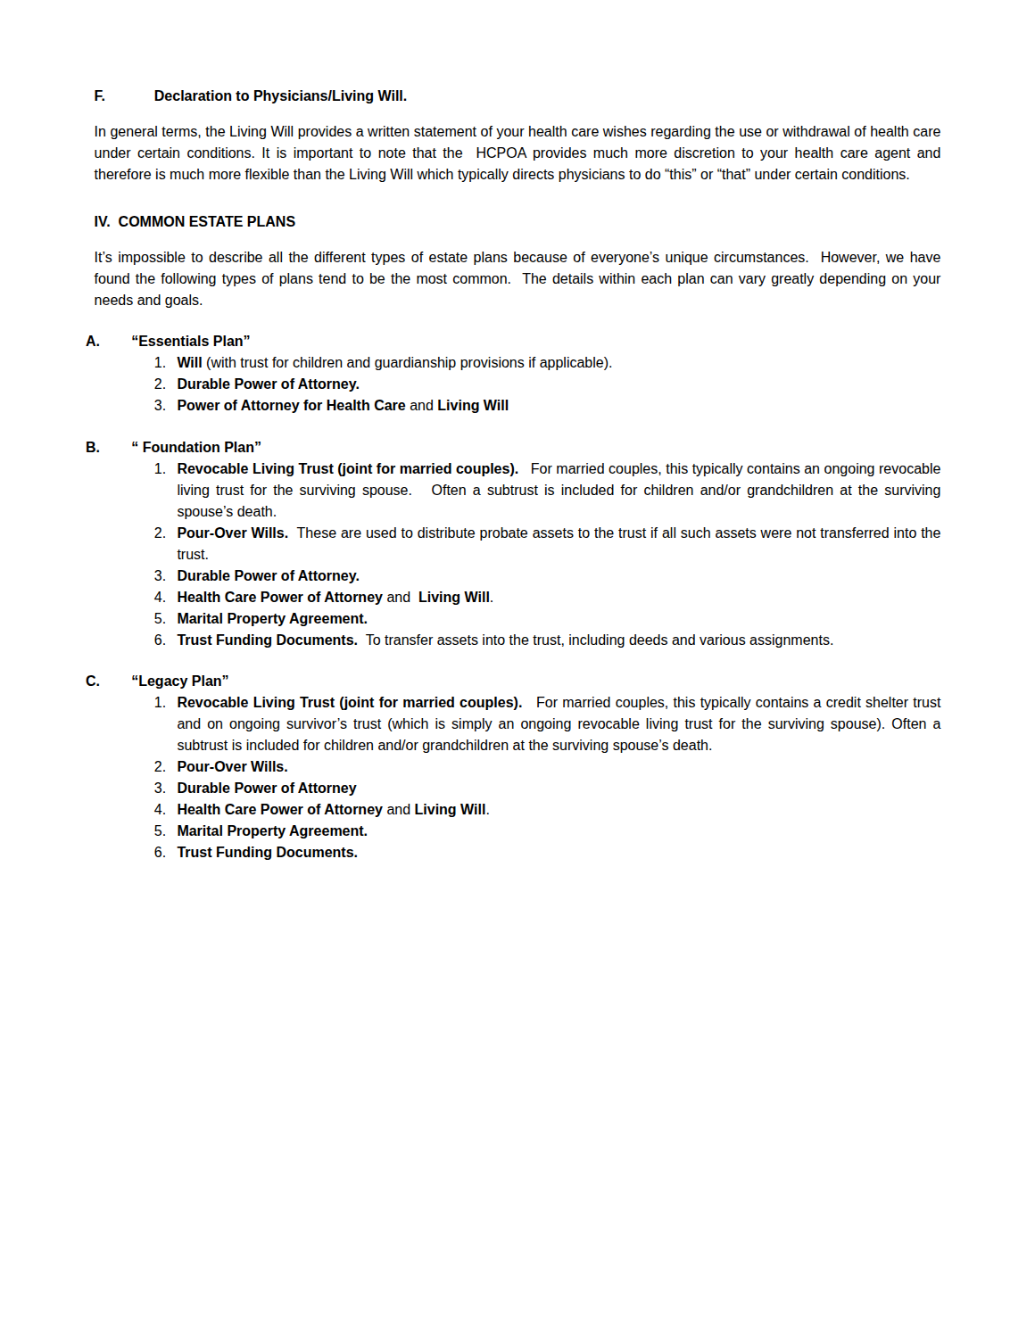F. Declaration to Physicians/Living Will.
In general terms, the Living Will provides a written statement of your health care wishes regarding the use or withdrawal of health care under certain conditions. It is important to note that the HCPOA provides much more discretion to your health care agent and therefore is much more flexible than the Living Will which typically directs physicians to do “this” or “that” under certain conditions.
IV. COMMON ESTATE PLANS
It’s impossible to describe all the different types of estate plans because of everyone’s unique circumstances. However, we have found the following types of plans tend to be the most common. The details within each plan can vary greatly depending on your needs and goals.
A.“Essentials Plan”
1. Will (with trust for children and guardianship provisions if applicable).
2. Durable Power of Attorney.
3. Power of Attorney for Health Care and Living Will
B.“ Foundation Plan”
1. Revocable Living Trust (joint for married couples). For married couples, this typically contains an ongoing revocable living trust for the surviving spouse. Often a subtrust is included for children and/or grandchildren at the surviving spouse’s death.
2. Pour-Over Wills. These are used to distribute probate assets to the trust if all such assets were not transferred into the trust.
3. Durable Power of Attorney.
4. Health Care Power of Attorney and Living Will.
5. Marital Property Agreement.
6. Trust Funding Documents. To transfer assets into the trust, including deeds and various assignments.
C.“Legacy Plan”
1. Revocable Living Trust (joint for married couples). For married couples, this typically contains a credit shelter trust and on ongoing survivor’s trust (which is simply an ongoing revocable living trust for the surviving spouse). Often a subtrust is included for children and/or grandchildren at the surviving spouse’s death.
2. Pour-Over Wills.
3. Durable Power of Attorney
4. Health Care Power of Attorney and Living Will.
5. Marital Property Agreement.
6. Trust Funding Documents.